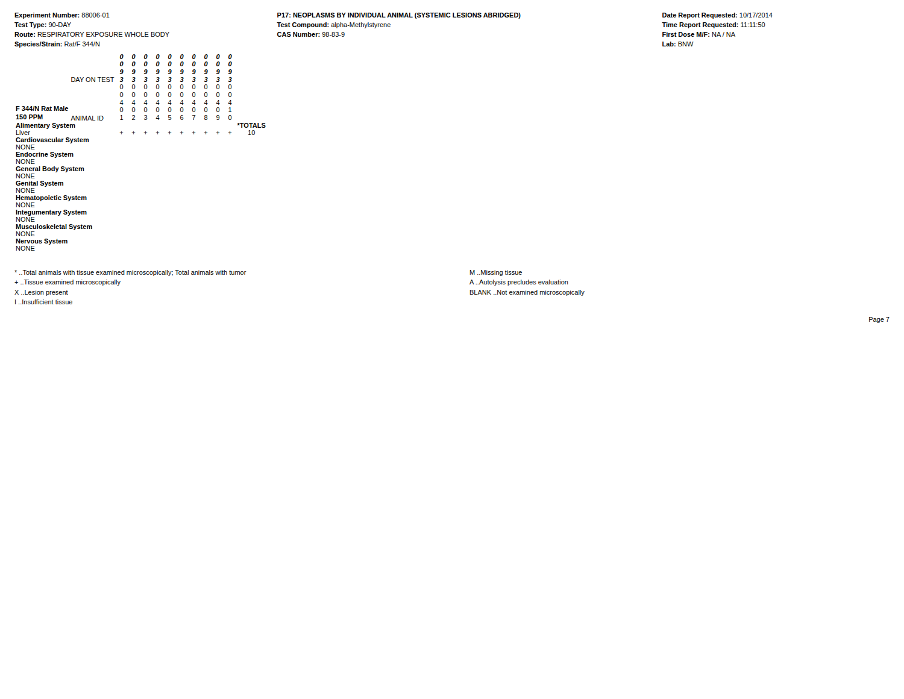| Experiment Number: 88006-01 | P17: NEOPLASMS BY INDIVIDUAL ANIMAL (SYSTEMIC LESIONS ABRIDGED) | Date Report Requested: 10/17/2014 |
| Test Type: 90-DAY | Test Compound: alpha-Methylstyrene | Time Report Requested: 11:11:50 |
| Route: RESPIRATORY EXPOSURE WHOLE BODY | CAS Number: 98-83-9 | First Dose M/F: NA / NA |
| Species/Strain: Rat/F 344/N | | Lab: BNW |
| F 344/N Rat Male 150 PPM | DAY ON TEST | 0 0 9 3 | 0 0 9 3 | 0 0 9 3 | 0 0 9 3 | 0 0 9 3 | 0 0 9 3 | 0 0 9 3 | 0 0 9 3 | 0 0 9 3 | 0 0 9 3 | |
| ANIMAL ID | 0 0 4 0 1 | 0 0 4 0 2 | 0 0 4 0 3 | 0 0 4 0 4 | 0 0 4 0 5 | 0 0 4 0 6 | 0 0 4 0 7 | 0 0 4 0 8 | 0 0 4 0 9 | 0 0 4 1 0 |
| Alimentary System | | *TOTALS |
| Liver | + | + | + | + | + | + | + | + | + | + | 10 |
| Cardiovascular System |
| NONE |
| Endocrine System |
| NONE |
| General Body System |
| NONE |
| Genital System |
| NONE |
| Hematopoietic System |
| NONE |
| Integumentary System |
| NONE |
| Musculoskeletal System |
| NONE |
| Nervous System |
| NONE |
| * ..Total animals with tissue examined microscopically; Total animals with tumor | M ..Missing tissue |
| + ..Tissue examined microscopically | A ..Autolysis precludes evaluation |
| X ..Lesion present | BLANK ..Not examined microscopically |
| I ..Insufficient tissue | |
Page 7